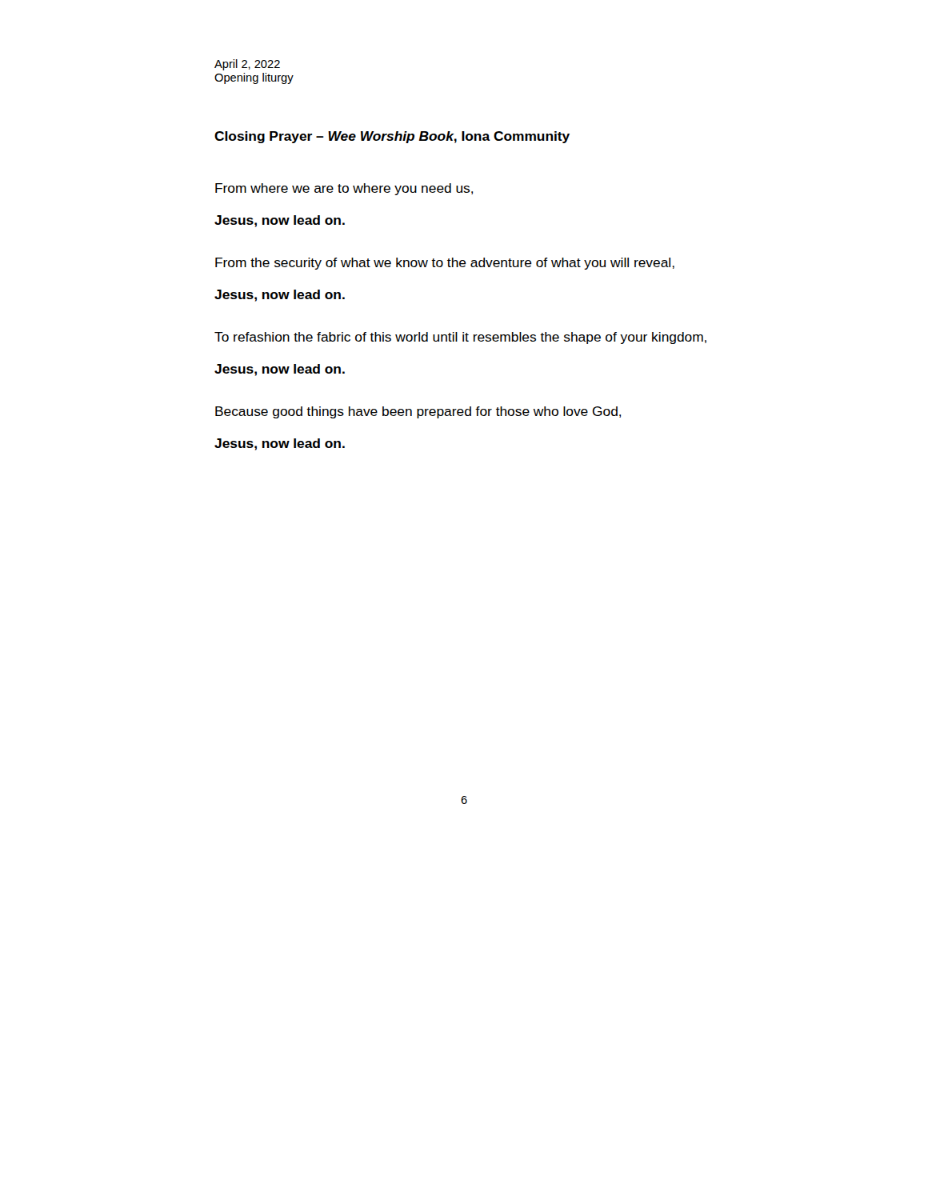April 2, 2022
Opening liturgy
Closing Prayer – Wee Worship Book, Iona Community
From where we are to where you need us,
Jesus, now lead on.
From the security of what we know to the adventure of what you will reveal,
Jesus, now lead on.
To refashion the fabric of this world until it resembles the shape of your kingdom,
Jesus, now lead on.
Because good things have been prepared for those who love God,
Jesus, now lead on.
6